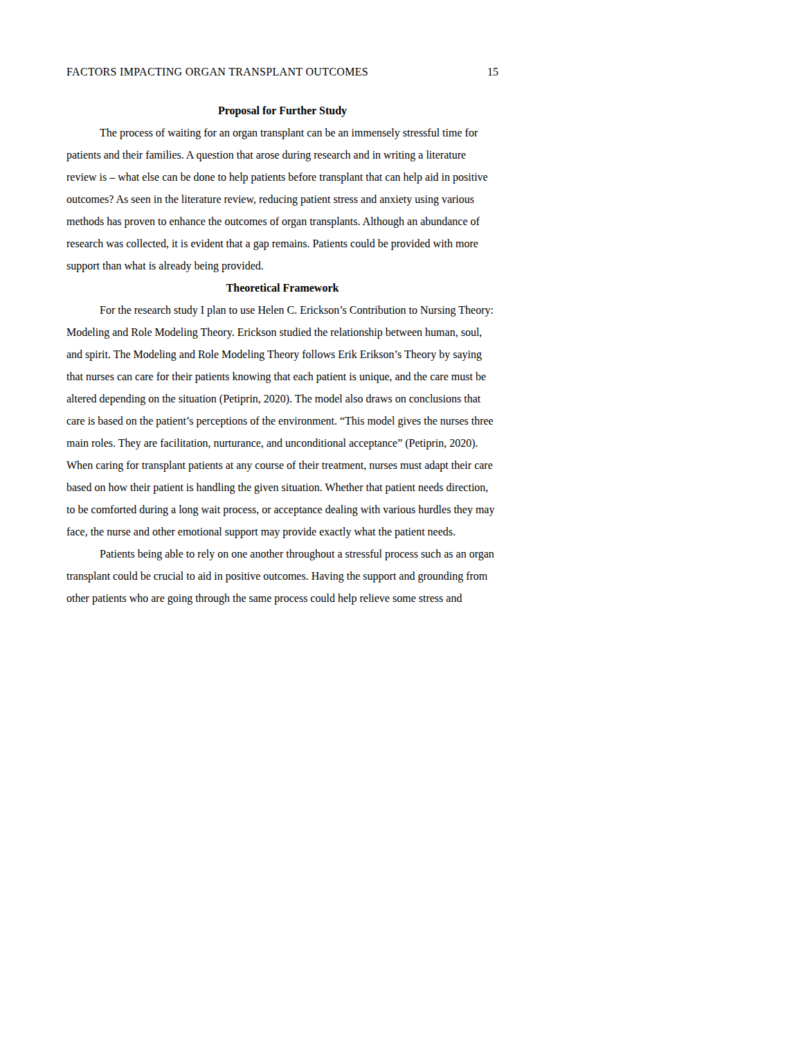Factors Impacting Organ Transplant Outcomes 15
Proposal for Further Study
The process of waiting for an organ transplant can be an immensely stressful time for patients and their families. A question that arose during research and in writing a literature review is – what else can be done to help patients before transplant that can help aid in positive outcomes? As seen in the literature review, reducing patient stress and anxiety using various methods has proven to enhance the outcomes of organ transplants. Although an abundance of research was collected, it is evident that a gap remains. Patients could be provided with more support than what is already being provided.
Theoretical Framework
For the research study I plan to use Helen C. Erickson’s Contribution to Nursing Theory: Modeling and Role Modeling Theory. Erickson studied the relationship between human, soul, and spirit. The Modeling and Role Modeling Theory follows Erik Erikson’s Theory by saying that nurses can care for their patients knowing that each patient is unique, and the care must be altered depending on the situation (Petiprin, 2020). The model also draws on conclusions that care is based on the patient’s perceptions of the environment. “This model gives the nurses three main roles. They are facilitation, nurturance, and unconditional acceptance” (Petiprin, 2020). When caring for transplant patients at any course of their treatment, nurses must adapt their care based on how their patient is handling the given situation. Whether that patient needs direction, to be comforted during a long wait process, or acceptance dealing with various hurdles they may face, the nurse and other emotional support may provide exactly what the patient needs.
Patients being able to rely on one another throughout a stressful process such as an organ transplant could be crucial to aid in positive outcomes. Having the support and grounding from other patients who are going through the same process could help relieve some stress and